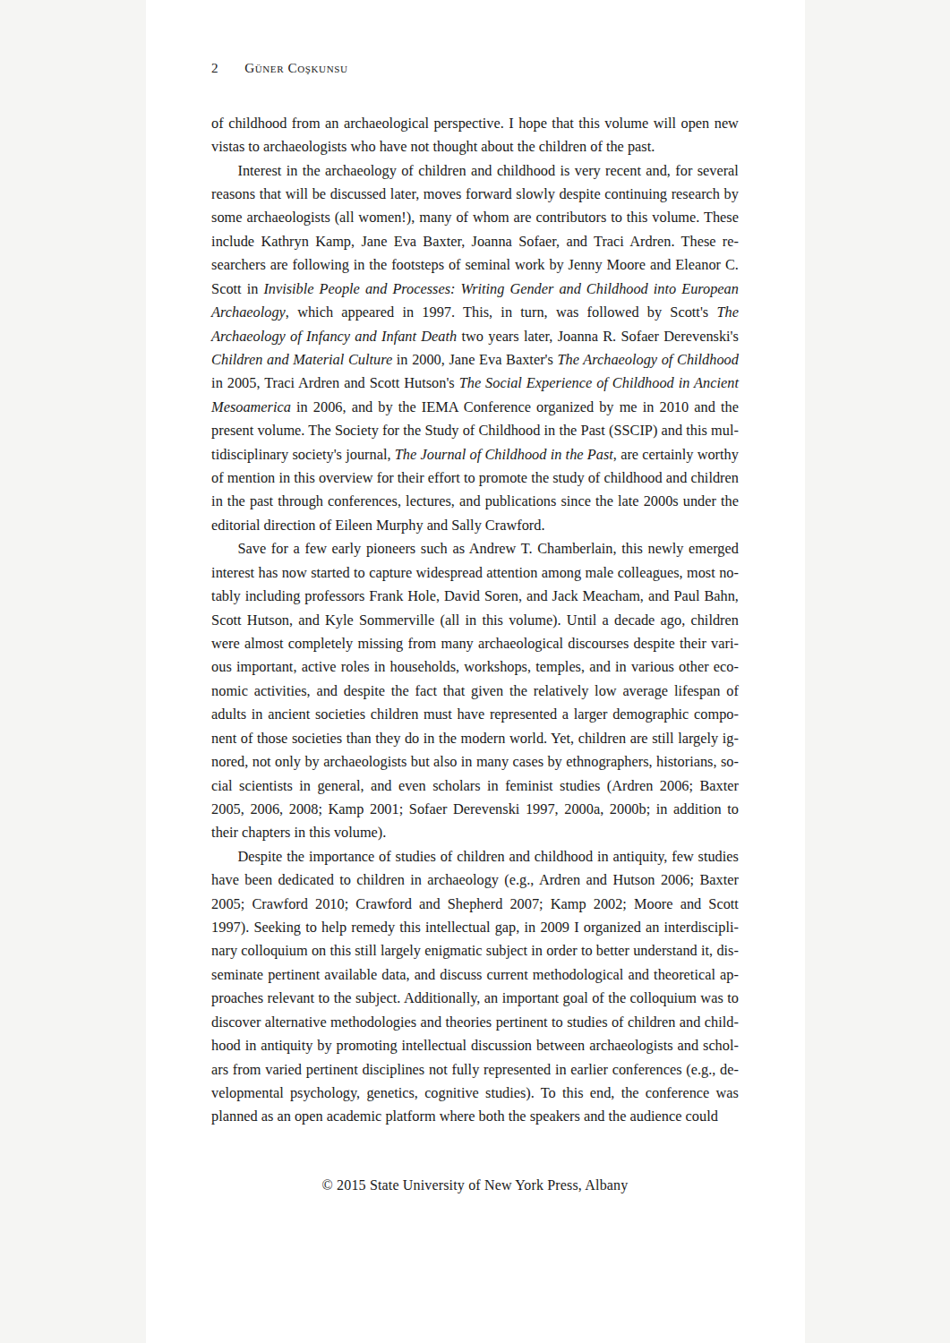2 Güner Coşkunsu
of childhood from an archaeological perspective. I hope that this volume will open new vistas to archaeologists who have not thought about the children of the past.
Interest in the archaeology of children and childhood is very recent and, for several reasons that will be discussed later, moves forward slowly despite continuing research by some archaeologists (all women!), many of whom are contributors to this volume. These include Kathryn Kamp, Jane Eva Baxter, Joanna Sofaer, and Traci Ardren. These researchers are following in the footsteps of seminal work by Jenny Moore and Eleanor C. Scott in Invisible People and Processes: Writing Gender and Childhood into European Archaeology, which appeared in 1997. This, in turn, was followed by Scott's The Archaeology of Infancy and Infant Death two years later, Joanna R. Sofaer Derevenski's Children and Material Culture in 2000, Jane Eva Baxter's The Archaeology of Childhood in 2005, Traci Ardren and Scott Hutson's The Social Experience of Childhood in Ancient Mesoamerica in 2006, and by the IEMA Conference organized by me in 2010 and the present volume. The Society for the Study of Childhood in the Past (SSCIP) and this multidisciplinary society's journal, The Journal of Childhood in the Past, are certainly worthy of mention in this overview for their effort to promote the study of childhood and children in the past through conferences, lectures, and publications since the late 2000s under the editorial direction of Eileen Murphy and Sally Crawford.
Save for a few early pioneers such as Andrew T. Chamberlain, this newly emerged interest has now started to capture widespread attention among male colleagues, most notably including professors Frank Hole, David Soren, and Jack Meacham, and Paul Bahn, Scott Hutson, and Kyle Sommerville (all in this volume). Until a decade ago, children were almost completely missing from many archaeological discourses despite their various important, active roles in households, workshops, temples, and in various other economic activities, and despite the fact that given the relatively low average lifespan of adults in ancient societies children must have represented a larger demographic component of those societies than they do in the modern world. Yet, children are still largely ignored, not only by archaeologists but also in many cases by ethnographers, historians, social scientists in general, and even scholars in feminist studies (Ardren 2006; Baxter 2005, 2006, 2008; Kamp 2001; Sofaer Derevenski 1997, 2000a, 2000b; in addition to their chapters in this volume).
Despite the importance of studies of children and childhood in antiquity, few studies have been dedicated to children in archaeology (e.g., Ardren and Hutson 2006; Baxter 2005; Crawford 2010; Crawford and Shepherd 2007; Kamp 2002; Moore and Scott 1997). Seeking to help remedy this intellectual gap, in 2009 I organized an interdisciplinary colloquium on this still largely enigmatic subject in order to better understand it, disseminate pertinent available data, and discuss current methodological and theoretical approaches relevant to the subject. Additionally, an important goal of the colloquium was to discover alternative methodologies and theories pertinent to studies of children and childhood in antiquity by promoting intellectual discussion between archaeologists and scholars from varied pertinent disciplines not fully represented in earlier conferences (e.g., developmental psychology, genetics, cognitive studies). To this end, the conference was planned as an open academic platform where both the speakers and the audience could
© 2015 State University of New York Press, Albany